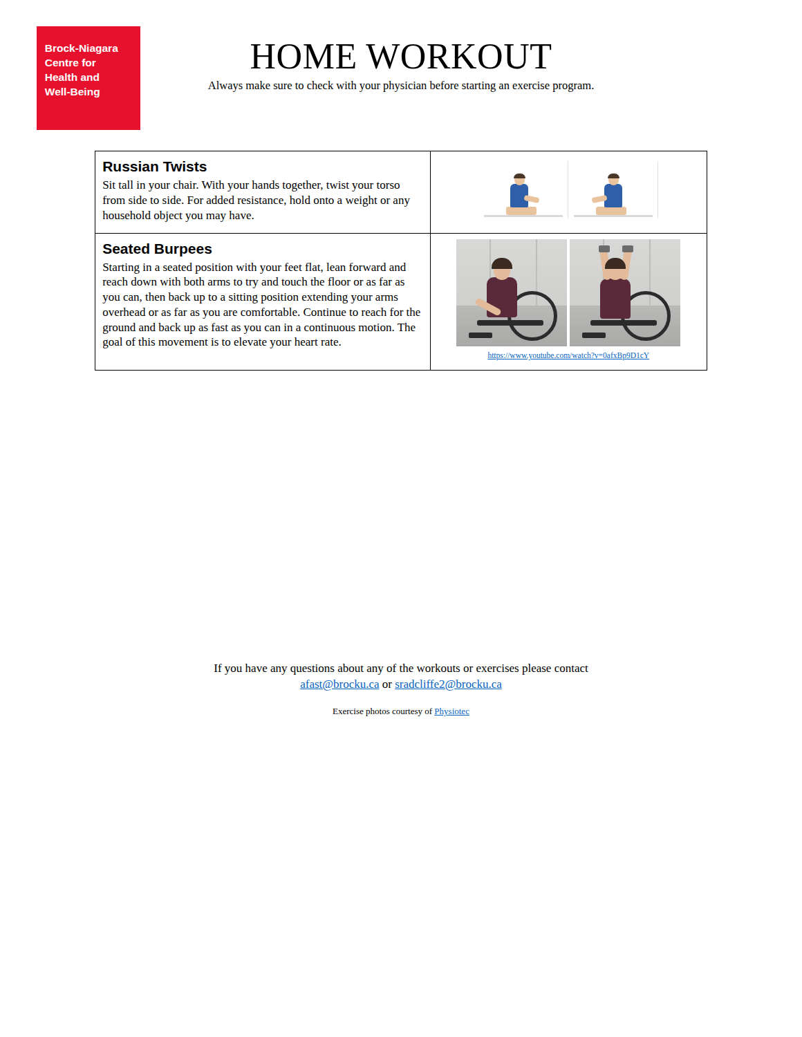Brock-Niagara
Centre for
Health and
Well-Being
HOME WORKOUT
Always make sure to check with your physician before starting an exercise program.
| Russian Twists Sit tall in your chair. With your hands together, twist your torso from side to side. For added resistance, hold onto a weight or any household object you may have. | |
| Seated Burpees Starting in a seated position with your feet flat, lean forward and reach down with both arms to try and touch the floor or as far as you can, then back up to a sitting position extending your arms overhead or as far as you are comfortable. Continue to reach for the ground and back up as fast as you can in a continuous motion. The goal of this movement is to elevate your heart rate. | https://www.youtube.com/watch?v=0afxBp9D1cY |
If you have any questions about any of the workouts or exercises please contact
afast@brocku.ca or sradcliffe2@brocku.ca
Exercise photos courtesy of Physiotec